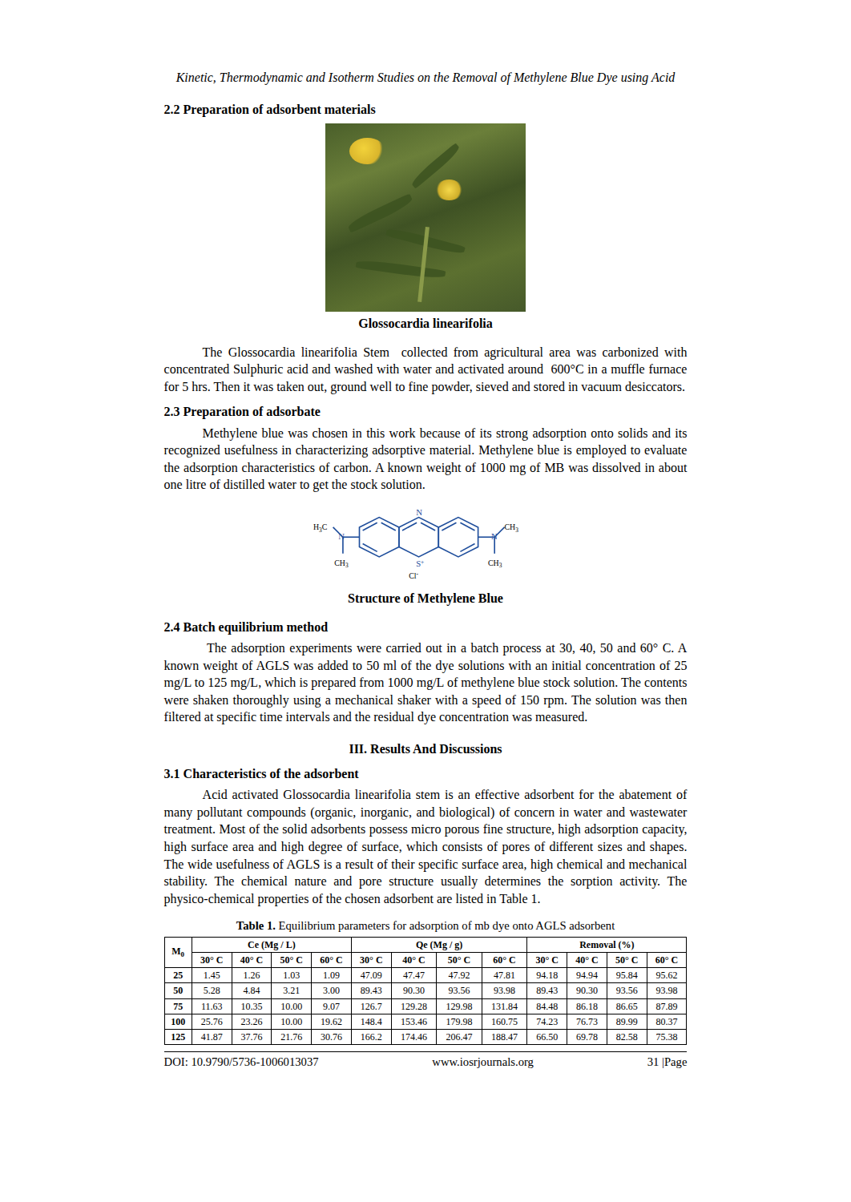Kinetic, Thermodynamic and Isotherm Studies on the Removal of Methylene Blue Dye using Acid
2.2 Preparation of adsorbent materials
Glossocardia linearifolia
The Glossocardia linearifolia Stem collected from agricultural area was carbonized with concentrated Sulphuric acid and washed with water and activated around 600°C in a muffle furnace for 5 hrs. Then it was taken out, ground well to fine powder, sieved and stored in vacuum desiccators.
2.3 Preparation of adsorbate
Methylene blue was chosen in this work because of its strong adsorption onto solids and its recognized usefulness in characterizing adsorptive material. Methylene blue is employed to evaluate the adsorption characteristics of carbon. A known weight of 1000 mg of MB was dissolved in about one litre of distilled water to get the stock solution.
N S + N N H3C CH3 CH3 CH3 Cl-
Structure of Methylene Blue
2.4 Batch equilibrium method
The adsorption experiments were carried out in a batch process at 30, 40, 50 and 60° C. A known weight of AGLS was added to 50 ml of the dye solutions with an initial concentration of 25 mg/L to 125 mg/L, which is prepared from 1000 mg/L of methylene blue stock solution. The contents were shaken thoroughly using a mechanical shaker with a speed of 150 rpm. The solution was then filtered at specific time intervals and the residual dye concentration was measured.
III. Results And Discussions
3.1 Characteristics of the adsorbent
Acid activated Glossocardia linearifolia stem is an effective adsorbent for the abatement of many pollutant compounds (organic, inorganic, and biological) of concern in water and wastewater treatment. Most of the solid adsorbents possess micro porous fine structure, high adsorption capacity, high surface area and high degree of surface, which consists of pores of different sizes and shapes. The wide usefulness of AGLS is a result of their specific surface area, high chemical and mechanical stability. The chemical nature and pore structure usually determines the sorption activity. The physico-chemical properties of the chosen adsorbent are listed in Table 1.
Table 1. Equilibrium parameters for adsorption of mb dye onto AGLS adsorbent
| M 0 | Ce (Mg / L) | Qe (Mg / g) | Removal (%) |
| --- | --- | --- | --- |
| 30° C | 40° C | 50° C | 60° C | 30° C | 40° C | 50° C | 60° C | 30° C | 40° C | 50° C | 60° C |
| 25 | 1.45 | 1.26 | 1.03 | 1.09 | 47.09 | 47.47 | 47.92 | 47.81 | 94.18 | 94.94 | 95.84 | 95.62 |
| 50 | 5.28 | 4.84 | 3.21 | 3.00 | 89.43 | 90.30 | 93.56 | 93.98 | 89.43 | 90.30 | 93.56 | 93.98 |
| 75 | 11.63 | 10.35 | 10.00 | 9.07 | 126.7 | 129.28 | 129.98 | 131.84 | 84.48 | 86.18 | 86.65 | 87.89 |
| 100 | 25.76 | 23.26 | 10.00 | 19.62 | 148.4 | 153.46 | 179.98 | 160.75 | 74.23 | 76.73 | 89.99 | 80.37 |
| 125 | 41.87 | 37.76 | 21.76 | 30.76 | 166.2 | 174.46 | 206.47 | 188.47 | 66.50 | 69.78 | 82.58 | 75.38 |
DOI: 10.9790/5736-1006013037
www.iosrjournals.org
31 |Page